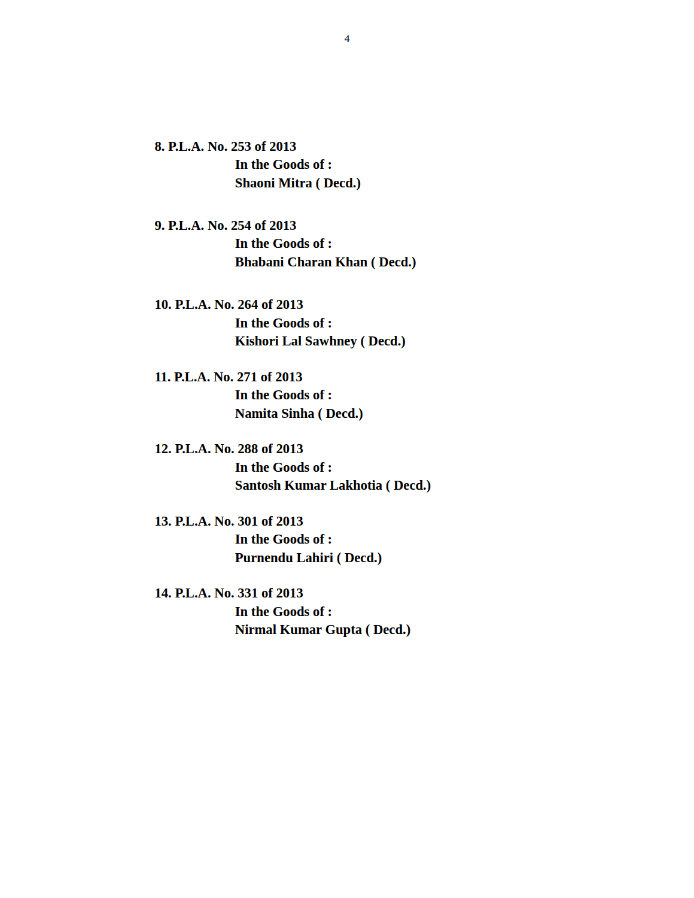4
8. P.L.A. No. 253 of 2013 In the Goods of : Shaoni Mitra ( Decd.)
9. P.L.A. No. 254 of 2013 In the Goods of : Bhabani Charan Khan ( Decd.)
10. P.L.A. No. 264 of 2013 In the Goods of : Kishori Lal Sawhney ( Decd.)
11. P.L.A. No. 271 of 2013 In the Goods of : Namita Sinha ( Decd.)
12. P.L.A. No. 288 of 2013 In the Goods of : Santosh Kumar Lakhotia ( Decd.)
13. P.L.A. No. 301 of 2013 In the Goods of : Purnendu Lahiri ( Decd.)
14. P.L.A. No. 331 of 2013 In the Goods of : Nirmal Kumar Gupta ( Decd.)